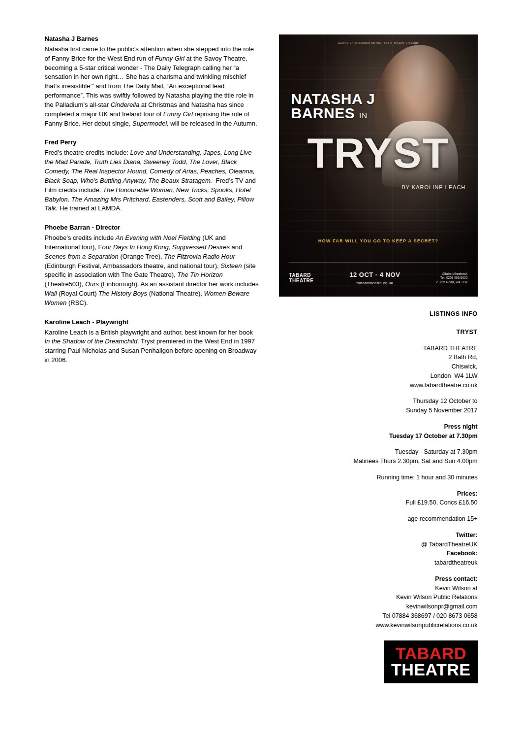Natasha J Barnes
Natasha first came to the public’s attention when she stepped into the role of Fanny Brice for the West End run of Funny Girl at the Savoy Theatre, becoming a 5-star critical wonder - The Daily Telegraph calling her “a sensation in her own right… She has a charisma and twinkling mischief that’s irresistible’” and from The Daily Mail, “An exceptional lead performance”. This was swiftly followed by Natasha playing the title role in the Palladium’s all-star Cinderella at Christmas and Natasha has since completed a major UK and Ireland tour of Funny Girl reprising the role of Fanny Brice. Her debut single, Supermodel, will be released in the Autumn.
Fred Perry
Fred’s theatre credits include: Love and Understanding, Japes, Long Live the Mad Parade, Truth Lies Diana, Sweeney Todd, The Lover, Black Comedy, The Real Inspector Hound, Comedy of Arias, Peaches, Oleanna, Black Soap, Who’s Buttling Anyway, The Beaux Stratagem. Fred’s TV and Film credits include: The Honourable Woman, New Tricks, Spooks, Hotel Babylon, The Amazing Mrs Pritchard, Eastenders, Scott and Bailey, Pillow Talk. He trained at LAMDA.
Phoebe Barran - Director
Phoebe’s credits include An Evening with Noel Fielding (UK and International tour), Four Days In Hong Kong, Suppressed Desires and Scenes from a Separation (Orange Tree), The Fitzrovia Radio Hour (Edinburgh Festival, Ambassadors theatre, and national tour), Sixteen (site specific in association with The Gate Theatre), The Tin Horizon (Theatre503), Ours (Finborough). As an assistant director her work includes Wall (Royal Court) The History Boys (National Theatre), Women Beware Women (RSC).
Karoline Leach - Playwright
Karoline Leach is a British playwright and author, best known for her book In the Shadow of the Dreamchild. Tryst premiered in the West End in 1997 starring Paul Nicholas and Susan Penhaligon before opening on Broadway in 2006.
Cutting Entertainment for the Tabard Theatre presents
NATASHA J
BARNES IN
TRYST
BY KAROLINE LEACH
HOW FAR WILL YOU GO TO KEEP A SECRET?
TABARD
THEATRE
12 OCT - 4 NOVtabardtheatre.co.uk
@tabardtheatreuk
Tel: 0208 995 6035
2 Bath Road, W4 1LW
LISTINGS INFO
TRYST
TABARD THEATRE
2 Bath Rd,
Chiswick,
London W4 1LW
www.tabardtheatre.co.uk
Thursday 12 October to
Sunday 5 November 2017
Press night
Tuesday 17 October at 7.30pm
Tuesday - Saturday at 7.30pm
Matinees Thurs 2.30pm, Sat and Sun 4.00pm
Running time: 1 hour and 30 minutes
Prices:
Full £19.50, Concs £16.50
age recommendation 15+
Twitter:
@ TabardTheatreUK
Facebook:
tabardtheatreuk
Press contact:
Kevin Wilson at
Kevin Wilson Public Relations
kevinwilsonpr@gmail.com
Tel 07884 368697 / 020 8673 0658
www.kevinwilsonpublicrelations.co.uk
TABARD THEATRE